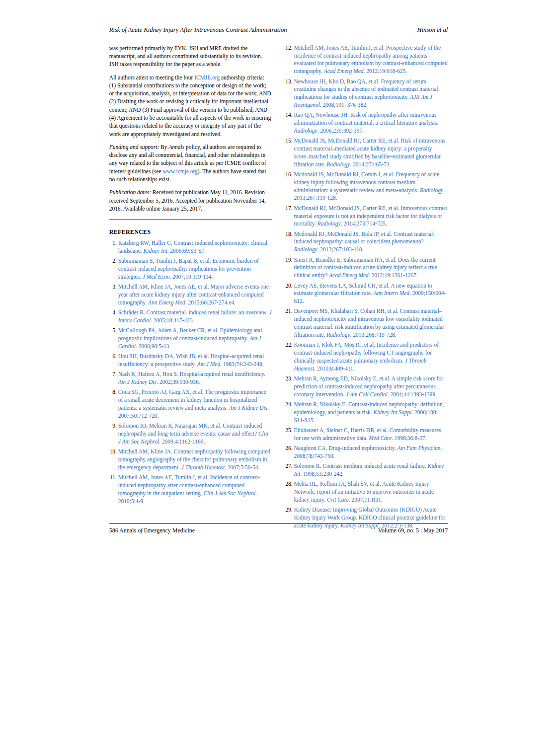Risk of Acute Kidney Injury After Intravenous Contrast Administration Hinson et al
was performed primarily by EYK. JSH and MRE drafted the manuscript, and all authors contributed substantially to its revision. JSH takes responsibility for the paper as a whole.
All authors attest to meeting the four ICMJE.org authorship criteria: (1) Substantial contributions to the conception or design of the work; or the acquisition, analysis, or interpretation of data for the work; AND (2) Drafting the work or revising it critically for important intellectual content; AND (3) Final approval of the version to be published; AND (4) Agreement to be accountable for all aspects of the work in ensuring that questions related to the accuracy or integrity of any part of the work are appropriately investigated and resolved.
Funding and support: By Annals policy, all authors are required to disclose any and all commercial, financial, and other relationships in any way related to the subject of this article as per ICMJE conflict of interest guidelines (see www.icmje.org). The authors have stated that no such relationships exist.
Publication dates: Received for publication May 11, 2016. Revision received September 5, 2016. Accepted for publication November 14, 2016. Available online January 25, 2017.
REFERENCES
Katzberg RW, Haller C. Contrast-induced nephrotoxicity: clinical landscape. Kidney Int. 2006;69:S3-S7.
Subramanian S, Tumlin J, Bapat B, et al. Economic burden of contrast-induced nephropathy: implications for prevention strategies. J Med Econ. 2007;10:119-134.
Mitchell AM, Kline JA, Jones AE, et al. Major adverse events one year after acute kidney injury after contrast-enhanced computed tomography. Ann Emerg Med. 2015;66:267-274.e4.
Schräder R. Contrast material–induced renal failure: an overview. J Interv Cardiol. 2005;18:417-423.
McCullough PA, Adam A, Becker CR, et al. Epidemiology and prognostic implications of contrast-induced nephropathy. Am J Cardiol. 2006;98:5-13.
Hou SH, Bushinsky DA, Wish JB, et al. Hospital-acquired renal insufficiency: a prospective study. Am J Med. 1983;74:243-248.
Nash K, Hafeez A, Hou S. Hospital-acquired renal insufficiency. Am J Kidney Dis. 2002;39:930-936.
Coca SG, Peixoto AJ, Garg AX, et al. The prognostic importance of a small acute decrement in kidney function in hospitalized patients: a systematic review and meta-analysis. Am J Kidney Dis. 2007;50:712-720.
Solomon RJ, Mehran R, Natarajan MK, et al. Contrast-induced nephropathy and long-term adverse events: cause and effect? Clin J Am Soc Nephrol. 2009;4:1162-1169.
Mitchell AM, Kline JA. Contrast nephropathy following computed tomography angiography of the chest for pulmonary embolism in the emergency department. J Thromb Haemost. 2007;5:50-54.
Mitchell AM, Jones AE, Tumlin J, et al. Incidence of contrast-induced nephropathy after contrast-enhanced computed tomography in the outpatient setting. Clin J Am Soc Nephrol. 2010;5:4-9.
Mitchell AM, Jones AE, Tumlin J, et al. Prospective study of the incidence of contrast-induced nephropathy among patients evaluated for pulmonary embolism by contrast-enhanced computed tomography. Acad Emerg Med. 2012;19:618-625.
Newhouse JH, Kho D, Rao QA, et al. Frequency of serum creatinine changes in the absence of iodinated contrast material: implications for studies of contrast nephrotoxicity. AJR Am J Roentgenol. 2008;191: 376-382.
Rao QA, Newhouse JH. Risk of nephropathy after intravenous administration of contrast material: a critical literature analysis. Radiology. 2006;239:392-397.
McDonald JS, McDonald RJ, Carter RE, et al. Risk of intravenous contrast material–mediated acute kidney injury: a propensity score–matched study stratified by baseline-estimated glomerular filtration rate. Radiology. 2014;271:65-73.
Mcdonald JS, McDonald RJ, Comin J, et al. Frequency of acute kidney injury following intravenous contrast medium administration: a systematic review and meta-analysis. Radiology. 2013;267:119-128.
McDonald RJ, McDonald JS, Carter RE, et al. Intravenous contrast material exposure is not an independent risk factor for dialysis or mortality. Radiology. 2014;273:714-725.
Mcdonald RJ, McDonald JS, Bida JP, et al. Contrast material-induced nephropathy: causal or coincident phenomenon? Radiology. 2013;267:103-118.
Sinert R, Brandler E, Subramanian RA, et al. Does the current definition of contrast-induced acute kidney injury reflect a true clinical entity? Acad Emerg Med. 2012;19:1261-1267.
Levey AS, Stevens LA, Schmid CH, et al. A new equation to estimate glomerular filtration rate. Ann Intern Med. 2009;150:604-612.
Davenport MS, Khalabari S, Cohan RH, et al. Contrast material–induced nephrotoxicity and intravenous low-osmolality iodinated contrast material: risk stratification by using estimated glomerular filtration rate. Radiology. 2013;268:719-728.
Kooiman J, Klok FA, Mos IC, et al. Incidence and predictors of contrast-induced nephropathy following CT-angiography for clinically suspected acute pulmonary embolism. J Thromb Haemost. 2010;8:409-411.
Mehran R, Aymong ED, Nikolsky E, et al. A simple risk score for prediction of contrast-induced nephropathy after percutaneous coronary intervention. J Am Coll Cardiol. 2004;44:1393-1399.
Mehran R, Nikolsky E. Contrast-induced nephropathy: definition, epidemiology, and patients at risk. Kidney Int Suppl. 2006;100: S11-S15.
Elixhauser A, Steiner C, Harris DR, et al. Comorbidity measures for use with administrative data. Med Care. 1998;36:8-27.
Naughton CA. Drug-induced nephrotoxicity. Am Fam Physician. 2008;78:743-750.
Solomon R. Contrast-medium-induced acute renal failure. Kidney Int. 1998;53:230-242.
Mehta RL, Kellum JA, Shah SV, et al. Acute Kidney Injury Network: report of an initiative to improve outcomes in acute kidney injury. Crit Care. 2007;11:R31.
Kidney Disease: Improving Global Outcomes (KDIGO) Acute Kidney Injury Work Group. KDIGO clinical practice guideline for acute kidney injury. Kidney Int Suppl. 2012;2:1-138.
586 Annals of Emergency Medicine
Volume 69, no. 5 : May 2017